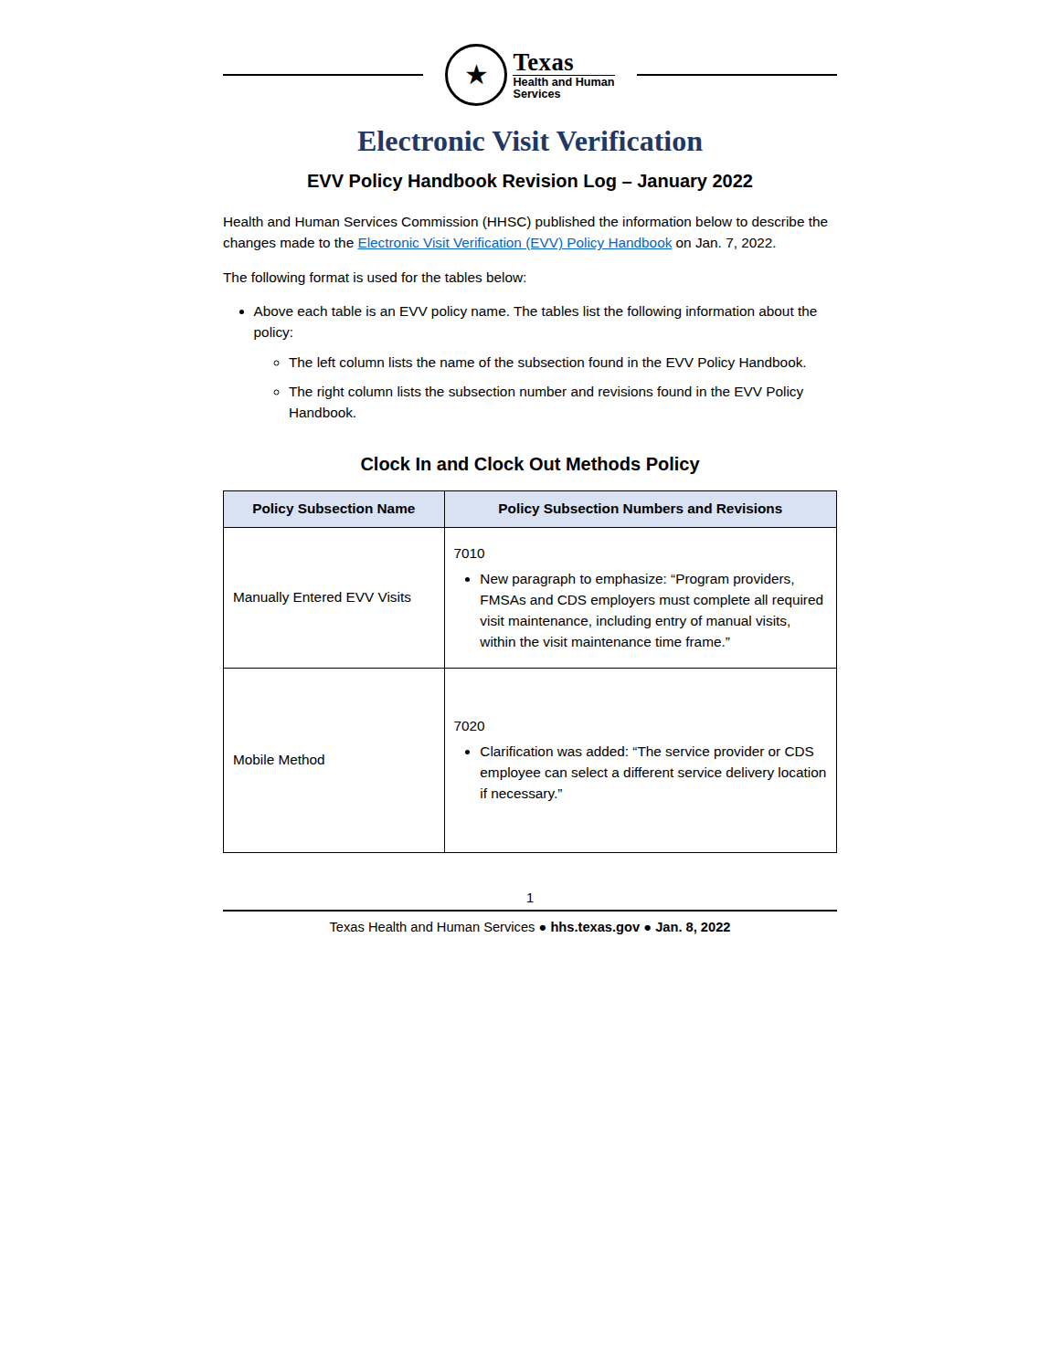Texas Health and Human Services
Electronic Visit Verification
EVV Policy Handbook Revision Log – January 2022
Health and Human Services Commission (HHSC) published the information below to describe the changes made to the Electronic Visit Verification (EVV) Policy Handbook on Jan. 7, 2022.
The following format is used for the tables below:
Above each table is an EVV policy name. The tables list the following information about the policy:
The left column lists the name of the subsection found in the EVV Policy Handbook.
The right column lists the subsection number and revisions found in the EVV Policy Handbook.
Clock In and Clock Out Methods Policy
| Policy Subsection Name | Policy Subsection Numbers and Revisions |
| --- | --- |
| Manually Entered EVV Visits | 7010 New paragraph to emphasize: “Program providers, FMSAs and CDS employers must complete all required visit maintenance, including entry of manual visits, within the visit maintenance time frame.” |
| Mobile Method | 7020 Clarification was added: “The service provider or CDS employee can select a different service delivery location if necessary.” |
1
Texas Health and Human Services ● hhs.texas.gov ● Jan. 8, 2022